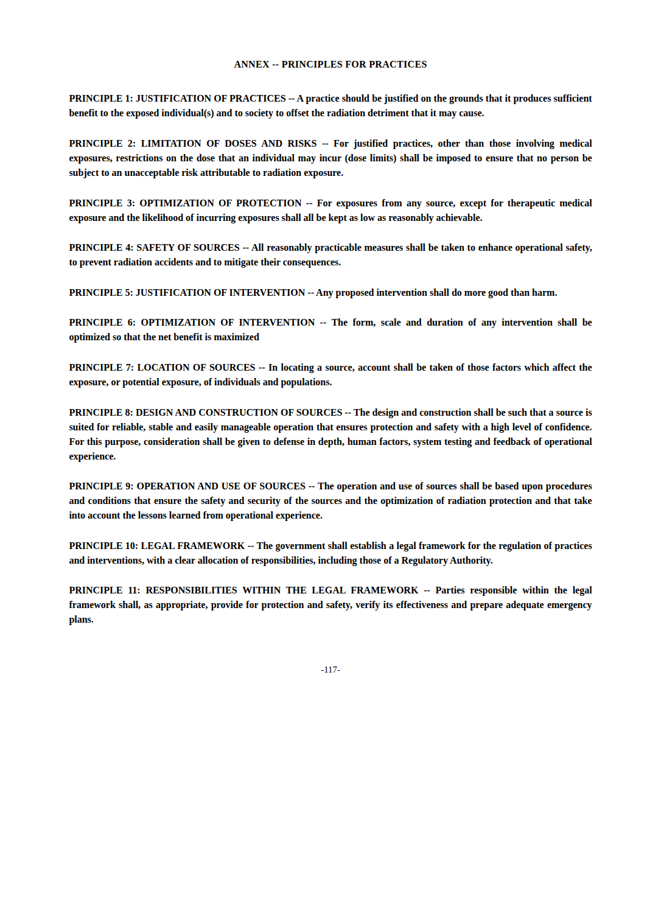ANNEX -- PRINCIPLES FOR PRACTICES
PRINCIPLE 1: JUSTIFICATION OF PRACTICES -- A practice should be justified on the grounds that it produces sufficient benefit to the exposed individual(s) and to society to offset the radiation detriment that it may cause.
PRINCIPLE 2: LIMITATION OF DOSES AND RISKS -- For justified practices, other than those involving medical exposures, restrictions on the dose that an individual may incur (dose limits) shall be imposed to ensure that no person be subject to an unacceptable risk attributable to radiation exposure.
PRINCIPLE 3: OPTIMIZATION OF PROTECTION -- For exposures from any source, except for therapeutic medical exposure and the likelihood of incurring exposures shall all be kept as low as reasonably achievable.
PRINCIPLE 4: SAFETY OF SOURCES -- All reasonably practicable measures shall be taken to enhance operational safety, to prevent radiation accidents and to mitigate their consequences.
PRINCIPLE 5: JUSTIFICATION OF INTERVENTION -- Any proposed intervention shall do more good than harm.
PRINCIPLE 6: OPTIMIZATION OF INTERVENTION -- The form, scale and duration of any intervention shall be optimized so that the net benefit is maximized
PRINCIPLE 7: LOCATION OF SOURCES -- In locating a source, account shall be taken of those factors which affect the exposure, or potential exposure, of individuals and populations.
PRINCIPLE 8: DESIGN AND CONSTRUCTION OF SOURCES -- The design and construction shall be such that a source is suited for reliable, stable and easily manageable operation that ensures protection and safety with a high level of confidence. For this purpose, consideration shall be given to defense in depth, human factors, system testing and feedback of operational experience.
PRINCIPLE 9: OPERATION AND USE OF SOURCES -- The operation and use of sources shall be based upon procedures and conditions that ensure the safety and security of the sources and the optimization of radiation protection and that take into account the lessons learned from operational experience.
PRINCIPLE 10: LEGAL FRAMEWORK -- The government shall establish a legal framework for the regulation of practices and interventions, with a clear allocation of responsibilities, including those of a Regulatory Authority.
PRINCIPLE 11: RESPONSIBILITIES WITHIN THE LEGAL FRAMEWORK -- Parties responsible within the legal framework shall, as appropriate, provide for protection and safety, verify its effectiveness and prepare adequate emergency plans.
-117-